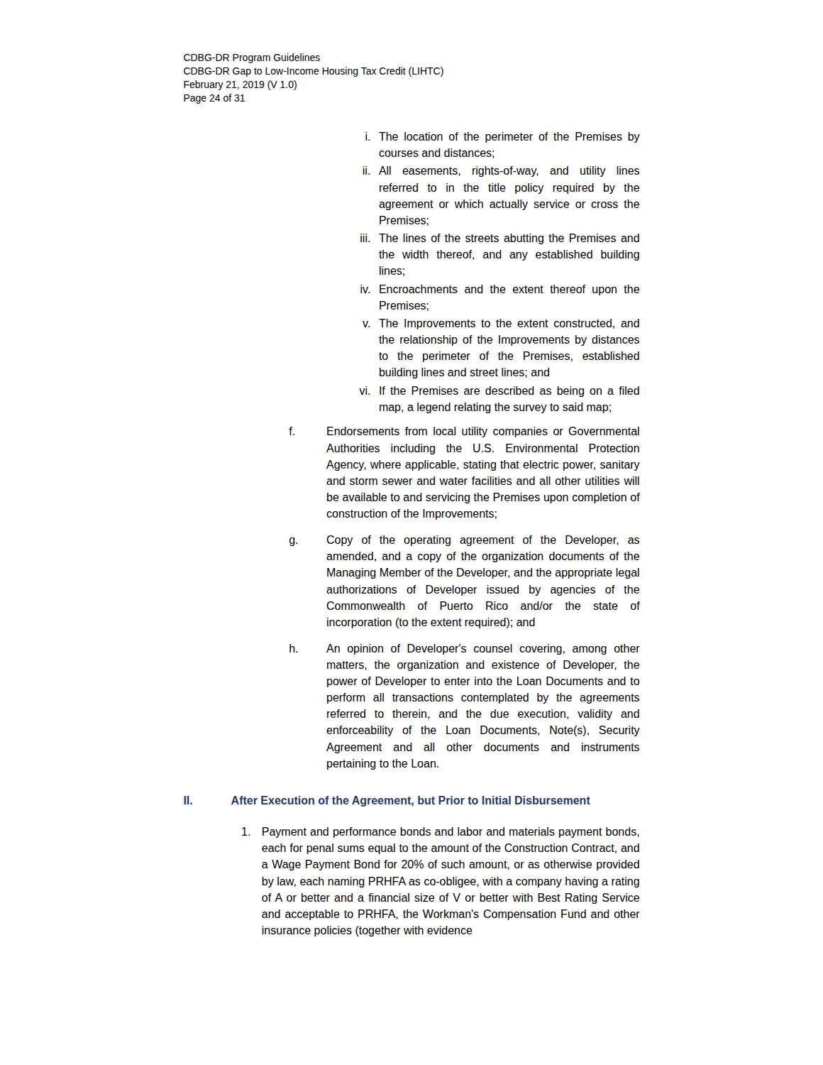CDBG-DR Program Guidelines
CDBG-DR Gap to Low-Income Housing Tax Credit (LIHTC)
February 21, 2019 (V 1.0)
Page 24 of 31
i. The location of the perimeter of the Premises by courses and distances;
ii. All easements, rights-of-way, and utility lines referred to in the title policy required by the agreement or which actually service or cross the Premises;
iii. The lines of the streets abutting the Premises and the width thereof, and any established building lines;
iv. Encroachments and the extent thereof upon the Premises;
v. The Improvements to the extent constructed, and the relationship of the Improvements by distances to the perimeter of the Premises, established building lines and street lines; and
vi. If the Premises are described as being on a filed map, a legend relating the survey to said map;
f. Endorsements from local utility companies or Governmental Authorities including the U.S. Environmental Protection Agency, where applicable, stating that electric power, sanitary and storm sewer and water facilities and all other utilities will be available to and servicing the Premises upon completion of construction of the Improvements;
g. Copy of the operating agreement of the Developer, as amended, and a copy of the organization documents of the Managing Member of the Developer, and the appropriate legal authorizations of Developer issued by agencies of the Commonwealth of Puerto Rico and/or the state of incorporation (to the extent required); and
h. An opinion of Developer's counsel covering, among other matters, the organization and existence of Developer, the power of Developer to enter into the Loan Documents and to perform all transactions contemplated by the agreements referred to therein, and the due execution, validity and enforceability of the Loan Documents, Note(s), Security Agreement and all other documents and instruments pertaining to the Loan.
II. After Execution of the Agreement, but Prior to Initial Disbursement
1. Payment and performance bonds and labor and materials payment bonds, each for penal sums equal to the amount of the Construction Contract, and a Wage Payment Bond for 20% of such amount, or as otherwise provided by law, each naming PRHFA as co-obligee, with a company having a rating of A or better and a financial size of V or better with Best Rating Service and acceptable to PRHFA, the Workman's Compensation Fund and other insurance policies (together with evidence